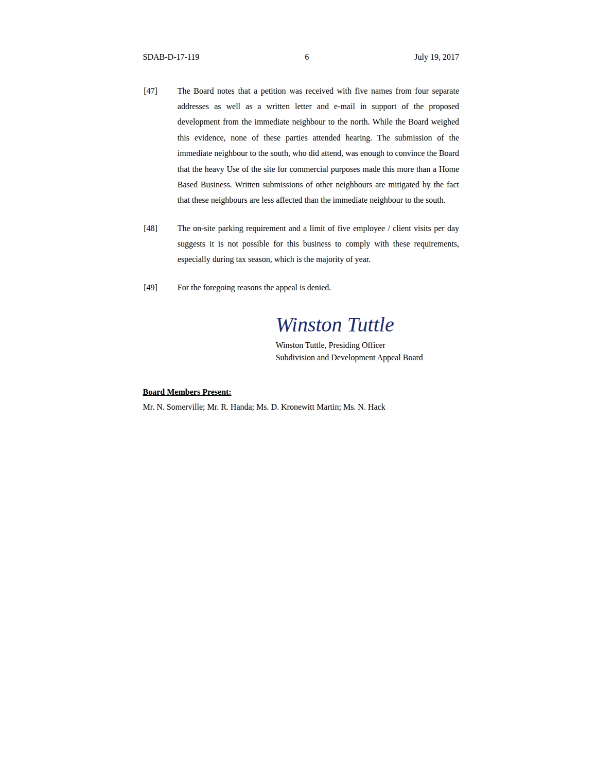SDAB-D-17-119
6
July 19, 2017
[47]
The Board notes that a petition was received with five names from four separate addresses as well as a written letter and e-mail in support of the proposed development from the immediate neighbour to the north. While the Board weighed this evidence, none of these parties attended hearing. The submission of the immediate neighbour to the south, who did attend, was enough to convince the Board that the heavy Use of the site for commercial purposes made this more than a Home Based Business. Written submissions of other neighbours are mitigated by the fact that these neighbours are less affected than the immediate neighbour to the south.
[48]
The on-site parking requirement and a limit of five employee / client visits per day suggests it is not possible for this business to comply with these requirements, especially during tax season, which is the majority of year.
[49]
For the foregoing reasons the appeal is denied.
Winston Tuttle
Winston Tuttle, Presiding Officer
Subdivision and Development Appeal Board
Board Members Present:
Mr. N. Somerville; Mr. R. Handa; Ms. D. Kronewitt Martin; Ms. N. Hack